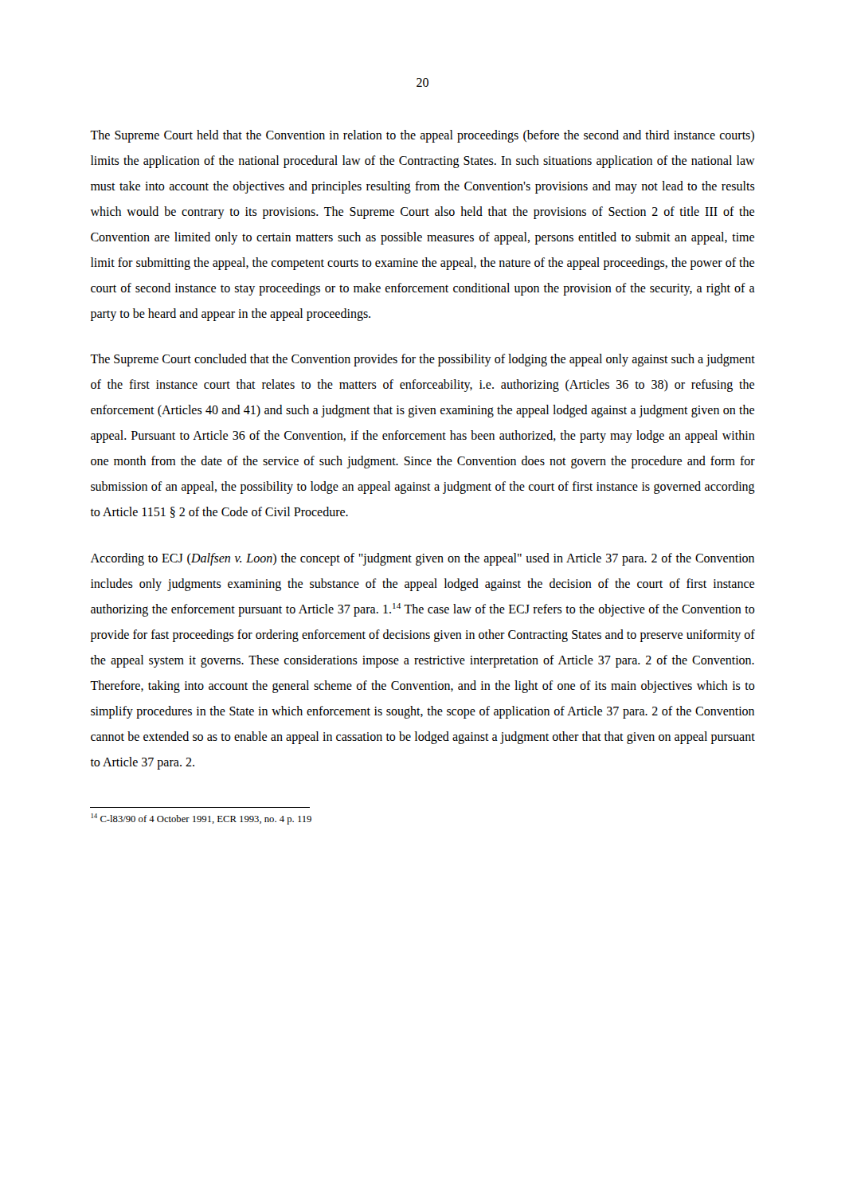20
The Supreme Court held that the Convention in relation to the appeal proceedings (before the second and third instance courts) limits the application of the national procedural law of the Contracting States. In such situations application of the national law must take into account the objectives and principles resulting from the Convention's provisions and may not lead to the results which would be contrary to its provisions. The Supreme Court also held that the provisions of Section 2 of title III of the Convention are limited only to certain matters such as possible measures of appeal, persons entitled to submit an appeal, time limit for submitting the appeal, the competent courts to examine the appeal, the nature of the appeal proceedings, the power of the court of second instance to stay proceedings or to make enforcement conditional upon the provision of the security, a right of a party to be heard and appear in the appeal proceedings.
The Supreme Court concluded that the Convention provides for the possibility of lodging the appeal only against such a judgment of the first instance court that relates to the matters of enforceability, i.e. authorizing (Articles 36 to 38) or refusing the enforcement (Articles 40 and 41) and such a judgment that is given examining the appeal lodged against a judgment given on the appeal. Pursuant to Article 36 of the Convention, if the enforcement has been authorized, the party may lodge an appeal within one month from the date of the service of such judgment. Since the Convention does not govern the procedure and form for submission of an appeal, the possibility to lodge an appeal against a judgment of the court of first instance is governed according to Article 1151 § 2 of the Code of Civil Procedure.
According to ECJ (Dalfsen v. Loon) the concept of "judgment given on the appeal" used in Article 37 para. 2 of the Convention includes only judgments examining the substance of the appeal lodged against the decision of the court of first instance authorizing the enforcement pursuant to Article 37 para. 1.14 The case law of the ECJ refers to the objective of the Convention to provide for fast proceedings for ordering enforcement of decisions given in other Contracting States and to preserve uniformity of the appeal system it governs. These considerations impose a restrictive interpretation of Article 37 para. 2 of the Convention. Therefore, taking into account the general scheme of the Convention, and in the light of one of its main objectives which is to simplify procedures in the State in which enforcement is sought, the scope of application of Article 37 para. 2 of the Convention cannot be extended so as to enable an appeal in cassation to be lodged against a judgment other that that given on appeal pursuant to Article 37 para. 2.
14 C-l83/90 of 4 October 1991, ECR 1993, no. 4 p. 119